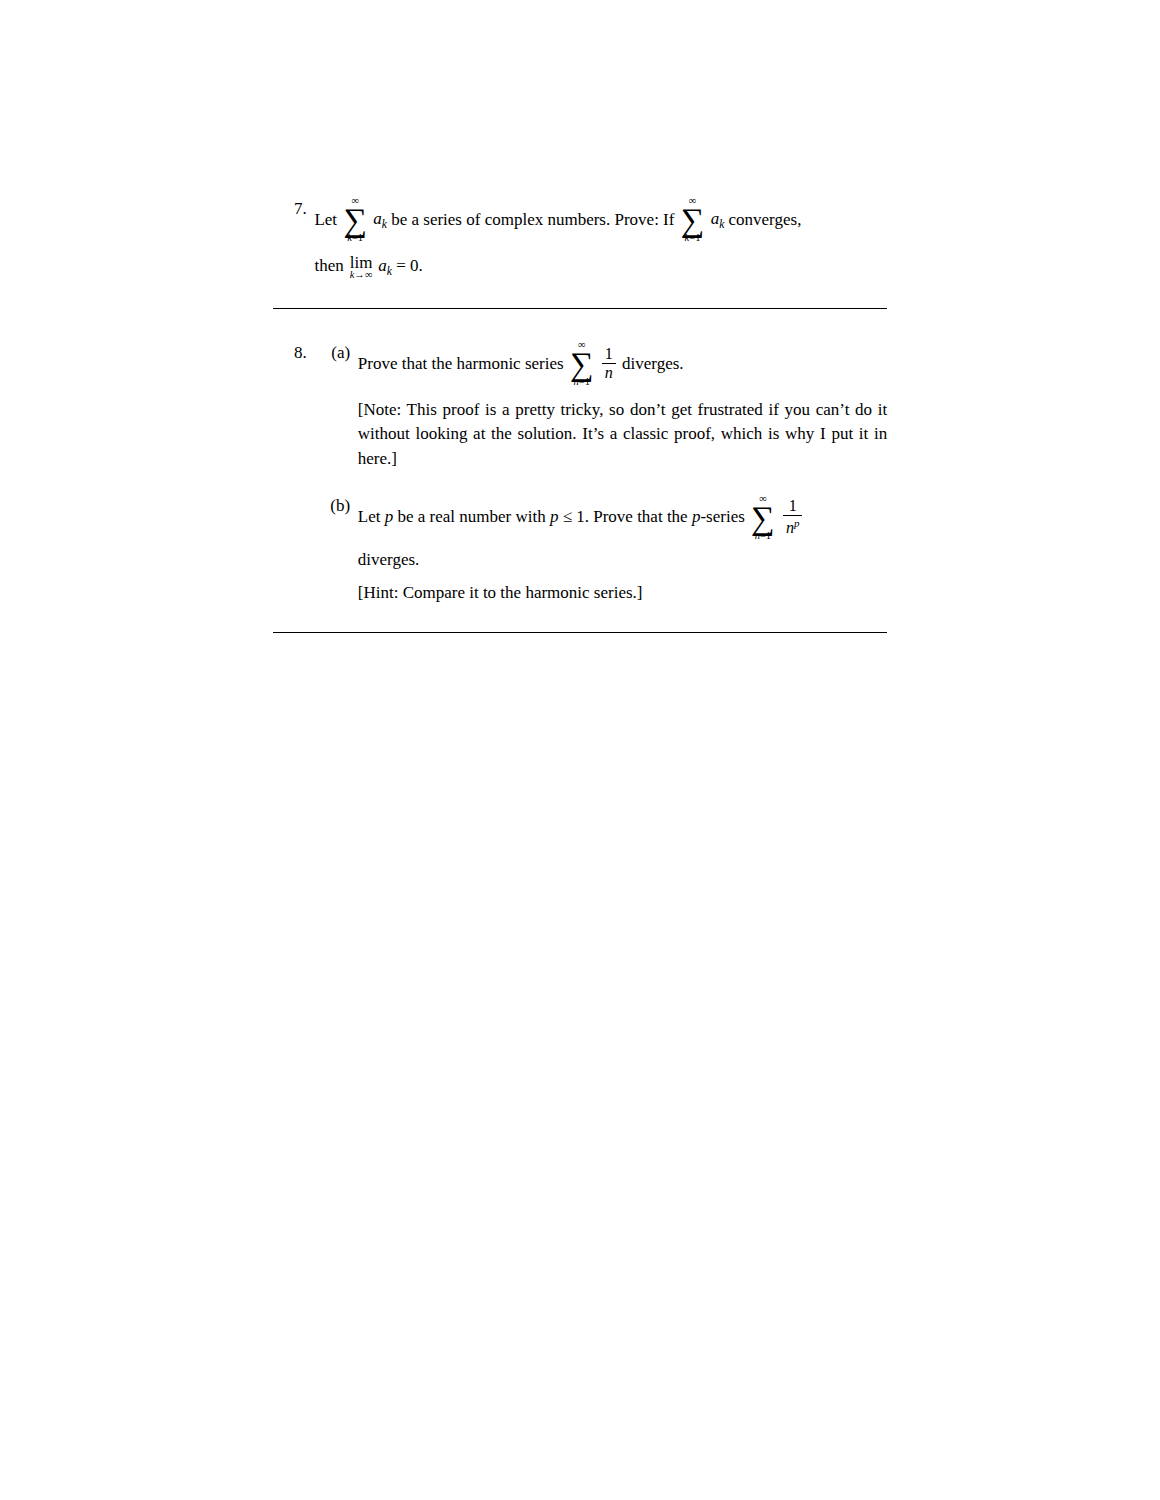7. Let ∞∑k=1 ak be a series of complex numbers. Prove: If ∞∑k=1 ak converges, then lim k→∞ ak = 0.
8.
(a) Prove that the harmonic series ∞∑n=1 1 n diverges.
[Note: This proof is a pretty tricky, so don’t get frustrated if you can’t do it without looking at the solution. It’s a classic proof, which is why I put it in here.]
(b) Let p be a real number with p ≤ 1. Prove that the p-series ∞∑n=1 1 np
diverges.
[Hint: Compare it to the harmonic series.]